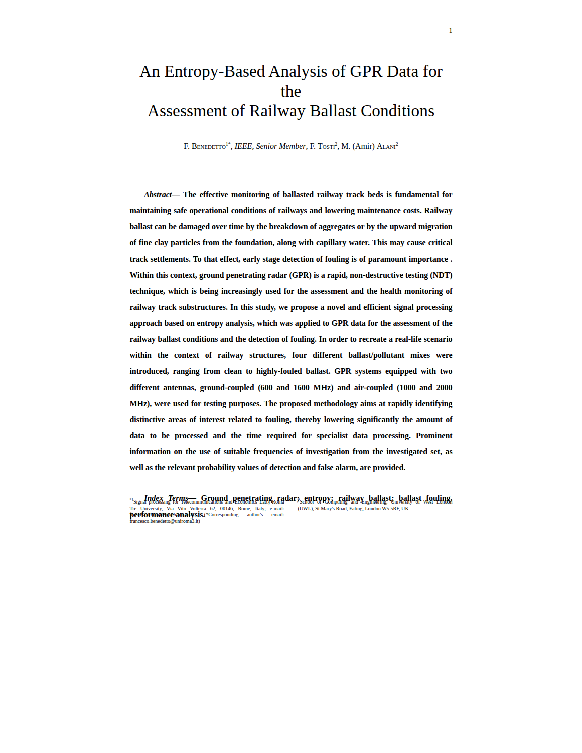1
An Entropy-Based Analysis of GPR Data for the
Assessment of Railway Ballast Conditions
F. Benedetto1*, IEEE, Senior Member, F. Tosti2, M. (Amir) Alani2
Abstract— The effective monitoring of ballasted railway track beds is fundamental for maintaining safe operational conditions of railways and lowering maintenance costs. Railway ballast can be damaged over time by the breakdown of aggregates or by the upward migration of fine clay particles from the foundation, along with capillary water. This may cause critical track settlements. To that effect, early stage detection of fouling is of paramount importance . Within this context, ground penetrating radar (GPR) is a rapid, non-destructive testing (NDT) technique, which is being increasingly used for the assessment and the health monitoring of railway track substructures. In this study, we propose a novel and efficient signal processing approach based on entropy analysis, which was applied to GPR data for the assessment of the railway ballast conditions and the detection of fouling. In order to recreate a real-life scenario within the context of railway structures, four different ballast/pollutant mixes were introduced, ranging from clean to highly-fouled ballast. GPR systems equipped with two different antennas, ground-coupled (600 and 1600 MHz) and air-coupled (1000 and 2000 MHz), were used for testing purposes. The proposed methodology aims at rapidly identifying distinctive areas of interest related to fouling, thereby lowering significantly the amount of data to be processed and the time required for specialist data processing. Prominent information on the use of suitable frequencies of investigation from the investigated set, as well as the relevant probability values of detection and false alarm, are provided.
Index Terms— Ground penetrating radar; entropy; railway ballast; ballast fouling, performance analysis.
*1Signal processing for Telecommunications and Economics Lab., Roma Tre University, Via Vito Volterra 62, 00146, Rome, Italy; e-mail: francesco.benedetto@uniroma3. (*Corresponding author's email: francesco.benedetto@uniroma3.it)
2School of Computing and Engineering, University of West London (UWL), St Mary's Road, Ealing, London W5 5RF, UK